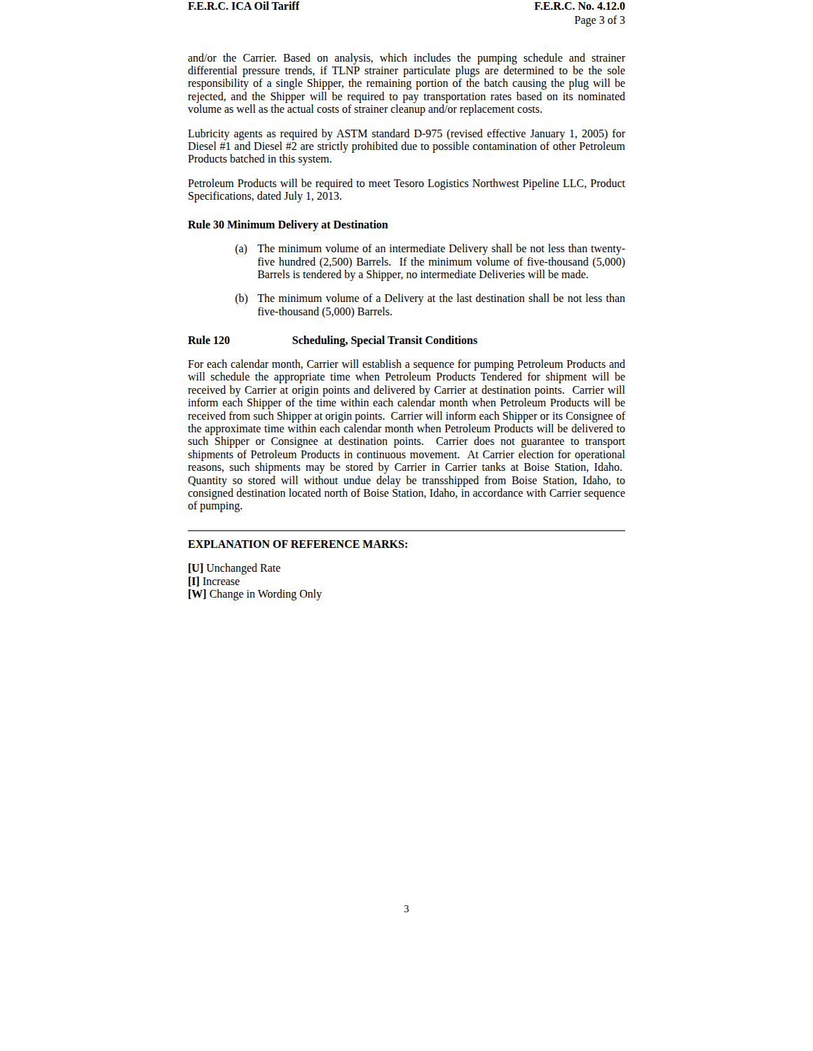F.E.R.C. ICA Oil Tariff
F.E.R.C. No. 4.12.0
Page 3 of 3
and/or the Carrier. Based on analysis, which includes the pumping schedule and strainer differential pressure trends, if TLNP strainer particulate plugs are determined to be the sole responsibility of a single Shipper, the remaining portion of the batch causing the plug will be rejected, and the Shipper will be required to pay transportation rates based on its nominated volume as well as the actual costs of strainer cleanup and/or replacement costs.
Lubricity agents as required by ASTM standard D-975 (revised effective January 1, 2005) for Diesel #1 and Diesel #2 are strictly prohibited due to possible contamination of other Petroleum Products batched in this system.
Petroleum Products will be required to meet Tesoro Logistics Northwest Pipeline LLC, Product Specifications, dated July 1, 2013.
Rule 30 Minimum Delivery at Destination
(a) The minimum volume of an intermediate Delivery shall be not less than twenty-five hundred (2,500) Barrels. If the minimum volume of five-thousand (5,000) Barrels is tendered by a Shipper, no intermediate Deliveries will be made.
(b) The minimum volume of a Delivery at the last destination shall be not less than five-thousand (5,000) Barrels.
Rule 120 Scheduling, Special Transit Conditions
For each calendar month, Carrier will establish a sequence for pumping Petroleum Products and will schedule the appropriate time when Petroleum Products Tendered for shipment will be received by Carrier at origin points and delivered by Carrier at destination points. Carrier will inform each Shipper of the time within each calendar month when Petroleum Products will be received from such Shipper at origin points. Carrier will inform each Shipper or its Consignee of the approximate time within each calendar month when Petroleum Products will be delivered to such Shipper or Consignee at destination points. Carrier does not guarantee to transport shipments of Petroleum Products in continuous movement. At Carrier election for operational reasons, such shipments may be stored by Carrier in Carrier tanks at Boise Station, Idaho. Quantity so stored will without undue delay be transshipped from Boise Station, Idaho, to consigned destination located north of Boise Station, Idaho, in accordance with Carrier sequence of pumping.
EXPLANATION OF REFERENCE MARKS:
[U] Unchanged Rate
[I] Increase
[W] Change in Wording Only
3